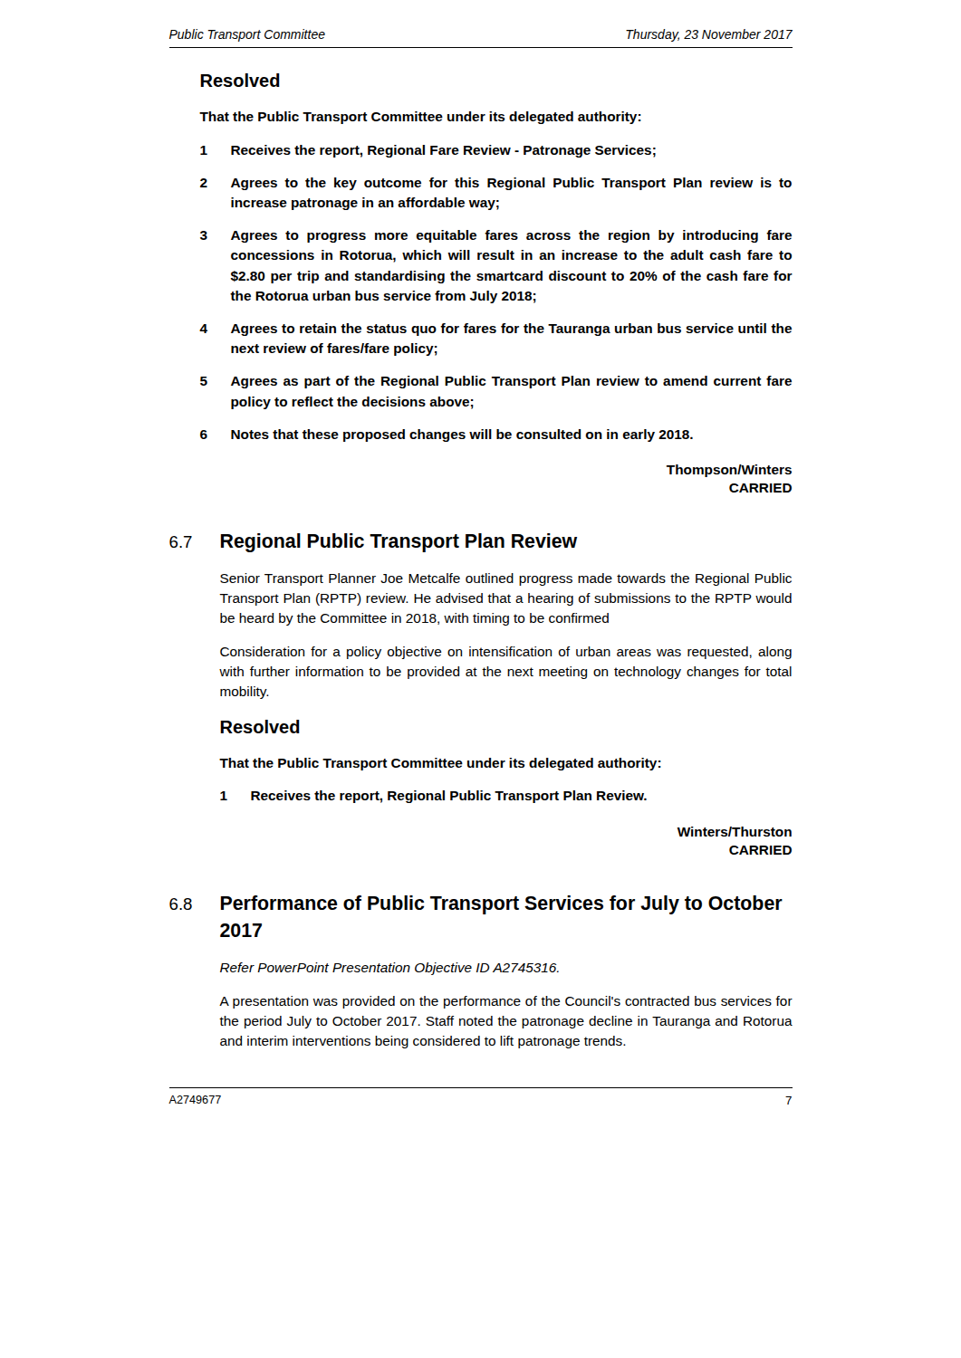Public Transport Committee Thursday, 23 November 2017
Resolved
That the Public Transport Committee under its delegated authority:
1 Receives the report, Regional Fare Review - Patronage Services;
2 Agrees to the key outcome for this Regional Public Transport Plan review is to increase patronage in an affordable way;
3 Agrees to progress more equitable fares across the region by introducing fare concessions in Rotorua, which will result in an increase to the adult cash fare to $2.80 per trip and standardising the smartcard discount to 20% of the cash fare for the Rotorua urban bus service from July 2018;
4 Agrees to retain the status quo for fares for the Tauranga urban bus service until the next review of fares/fare policy;
5 Agrees as part of the Regional Public Transport Plan review to amend current fare policy to reflect the decisions above;
6 Notes that these proposed changes will be consulted on in early 2018.
Thompson/WintersCARRIED
6.7
Regional Public Transport Plan Review
Senior Transport Planner Joe Metcalfe outlined progress made towards the Regional Public Transport Plan (RPTP) review. He advised that a hearing of submissions to the RPTP would be heard by the Committee in 2018, with timing to be confirmed
Consideration for a policy objective on intensification of urban areas was requested, along with further information to be provided at the next meeting on technology changes for total mobility.
Resolved
That the Public Transport Committee under its delegated authority:
1 Receives the report, Regional Public Transport Plan Review.
Winters/ThurstonCARRIED
6.8
Performance of Public Transport Services for July to October 2017
Refer PowerPoint Presentation Objective ID A2745316.
A presentation was provided on the performance of the Council's contracted bus services for the period July to October 2017. Staff noted the patronage decline in Tauranga and Rotorua and interim interventions being considered to lift patronage trends.
A2749677 7